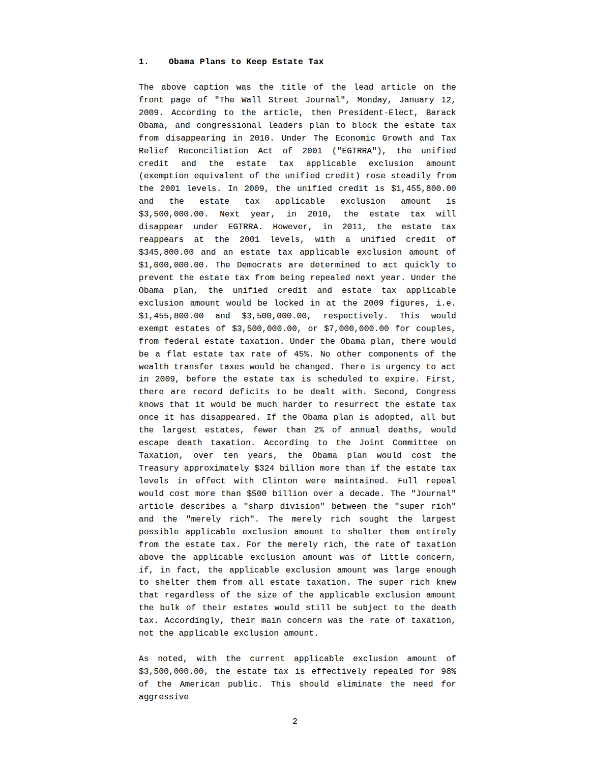1. Obama Plans to Keep Estate Tax
The above caption was the title of the lead article on the front page of "The Wall Street Journal", Monday, January 12, 2009. According to the article, then President-Elect, Barack Obama, and congressional leaders plan to block the estate tax from disappearing in 2010. Under The Economic Growth and Tax Relief Reconciliation Act of 2001 ("EGTRRA"), the unified credit and the estate tax applicable exclusion amount (exemption equivalent of the unified credit) rose steadily from the 2001 levels. In 2009, the unified credit is $1,455,800.00 and the estate tax applicable exclusion amount is $3,500,000.00. Next year, in 2010, the estate tax will disappear under EGTRRA. However, in 2011, the estate tax reappears at the 2001 levels, with a unified credit of $345,800.00 and an estate tax applicable exclusion amount of $1,000,000.00. The Democrats are determined to act quickly to prevent the estate tax from being repealed next year. Under the Obama plan, the unified credit and estate tax applicable exclusion amount would be locked in at the 2009 figures, i.e. $1,455,800.00 and $3,500,000.00, respectively. This would exempt estates of $3,500,000.00, or $7,000,000.00 for couples, from federal estate taxation. Under the Obama plan, there would be a flat estate tax rate of 45%. No other components of the wealth transfer taxes would be changed. There is urgency to act in 2009, before the estate tax is scheduled to expire. First, there are record deficits to be dealt with. Second, Congress knows that it would be much harder to resurrect the estate tax once it has disappeared. If the Obama plan is adopted, all but the largest estates, fewer than 2% of annual deaths, would escape death taxation. According to the Joint Committee on Taxation, over ten years, the Obama plan would cost the Treasury approximately $324 billion more than if the estate tax levels in effect with Clinton were maintained. Full repeal would cost more than $500 billion over a decade. The "Journal" article describes a "sharp division" between the "super rich" and the "merely rich". The merely rich sought the largest possible applicable exclusion amount to shelter them entirely from the estate tax. For the merely rich, the rate of taxation above the applicable exclusion amount was of little concern, if, in fact, the applicable exclusion amount was large enough to shelter them from all estate taxation. The super rich knew that regardless of the size of the applicable exclusion amount the bulk of their estates would still be subject to the death tax. Accordingly, their main concern was the rate of taxation, not the applicable exclusion amount.
As noted, with the current applicable exclusion amount of $3,500,000.00, the estate tax is effectively repealed for 98% of the American public. This should eliminate the need for aggressive
2